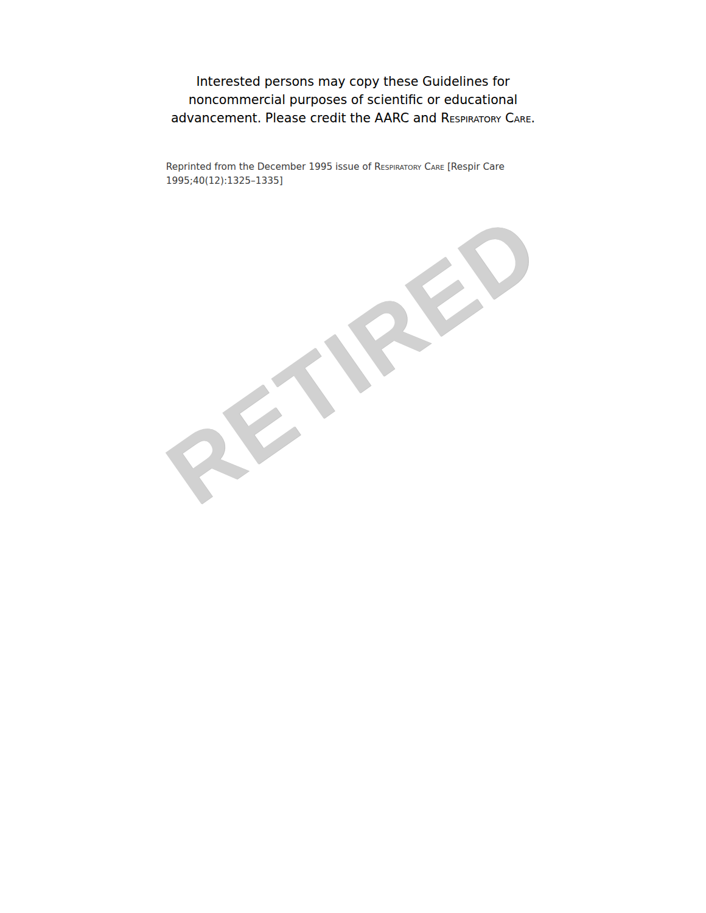RETIRED
Interested persons may copy these Guidelines for noncommercial purposes of scientific or educational advancement. Please credit the AARC and Respiratory Care.
Reprinted from the December 1995 issue of Respiratory Care [Respir Care 1995;40(12):1325–1335]